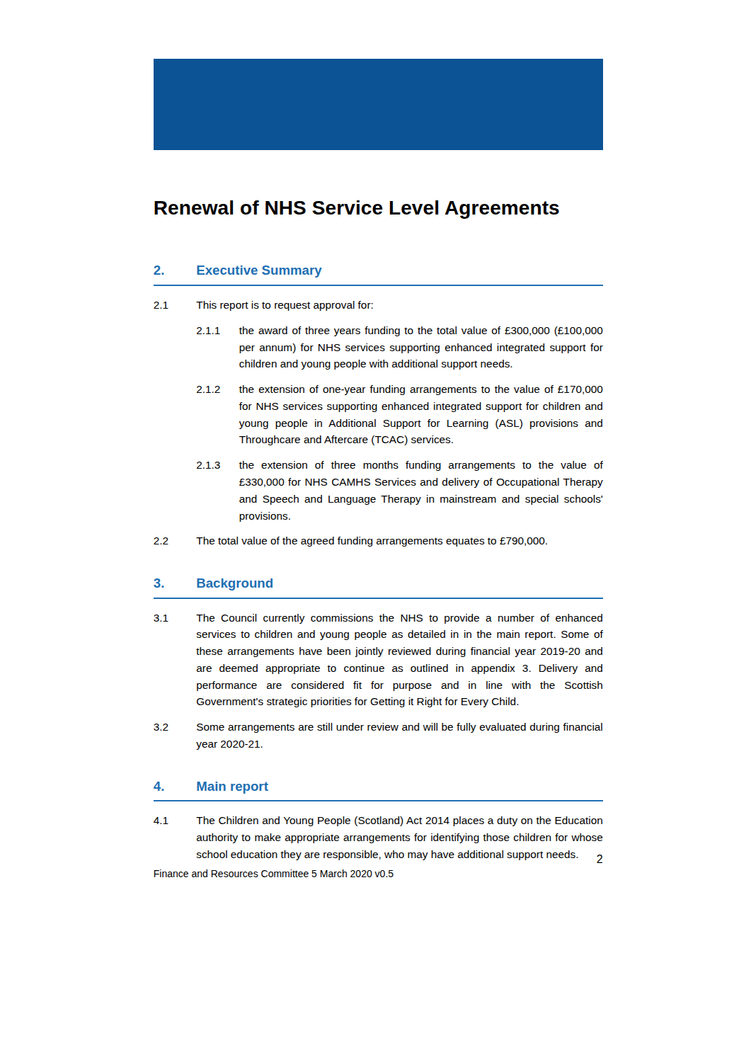Renewal of NHS Service Level Agreements
2.
Executive Summary
2.1
This report is to request approval for:
2.1.1
the award of three years funding to the total value of £300,000 (£100,000 per annum) for NHS services supporting enhanced integrated support for children and young people with additional support needs.
2.1.2
the extension of one-year funding arrangements to the value of £170,000 for NHS services supporting enhanced integrated support for children and young people in Additional Support for Learning (ASL) provisions and Throughcare and Aftercare (TCAC) services.
2.1.3
the extension of three months funding arrangements to the value of £330,000 for NHS CAMHS Services and delivery of Occupational Therapy and Speech and Language Therapy in mainstream and special schools' provisions.
2.2
The total value of the agreed funding arrangements equates to £790,000.
3.
Background
3.1
The Council currently commissions the NHS to provide a number of enhanced services to children and young people as detailed in in the main report. Some of these arrangements have been jointly reviewed during financial year 2019-20 and are deemed appropriate to continue as outlined in appendix 3. Delivery and performance are considered fit for purpose and in line with the Scottish Government's strategic priorities for Getting it Right for Every Child.
3.2
Some arrangements are still under review and will be fully evaluated during financial year 2020-21.
4.
Main report
4.1
The Children and Young People (Scotland) Act 2014 places a duty on the Education authority to make appropriate arrangements for identifying those children for whose school education they are responsible, who may have additional support needs.
Finance and Resources Committee 5 March 2020 v0.5
2